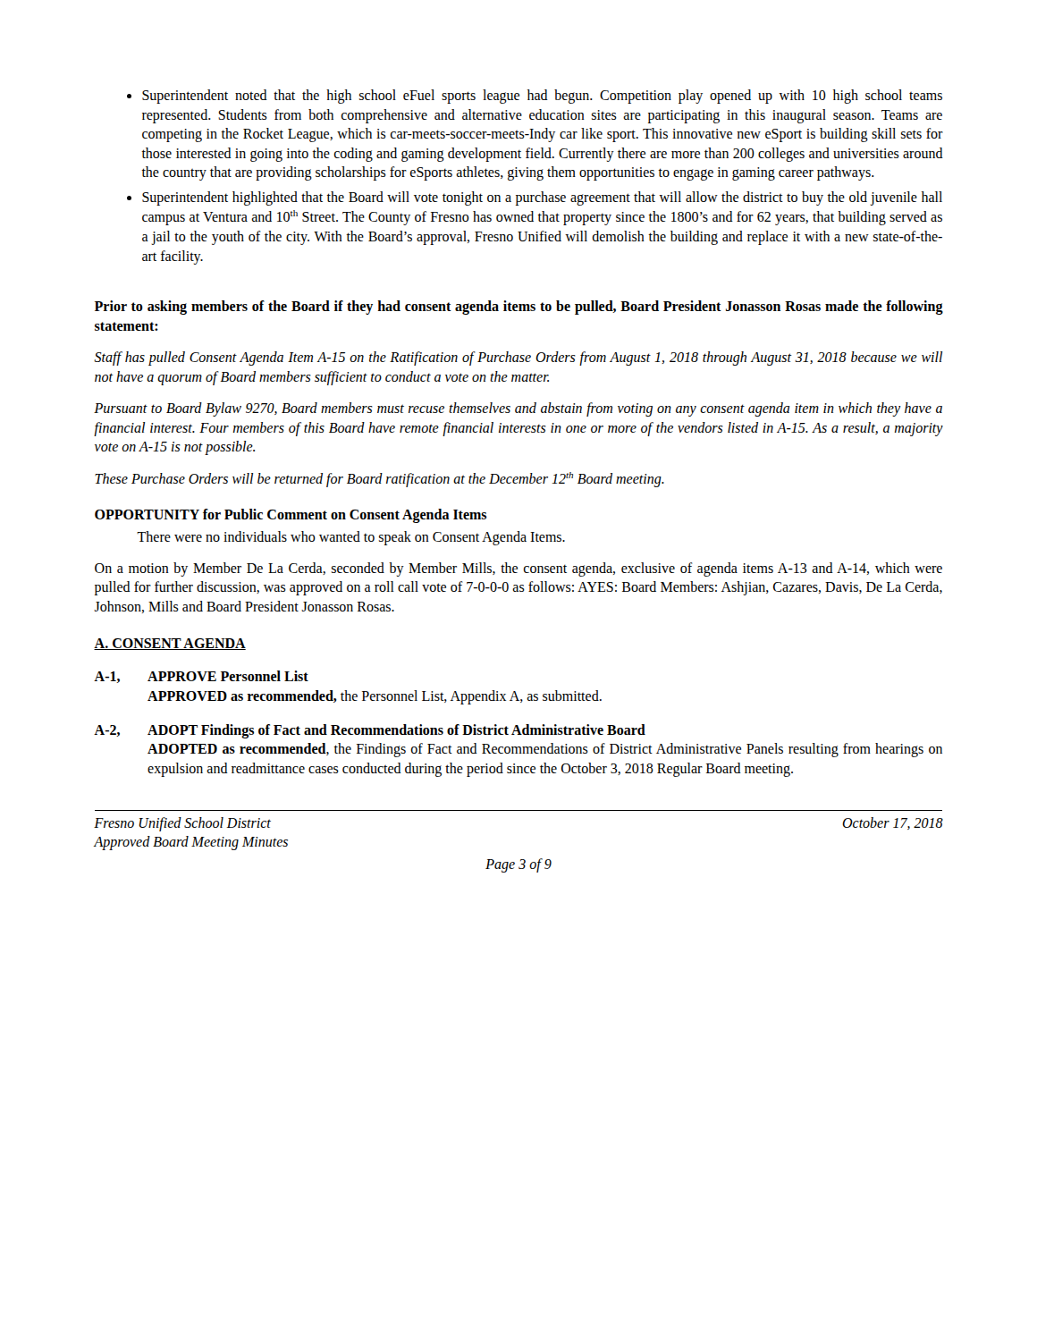Superintendent noted that the high school eFuel sports league had begun. Competition play opened up with 10 high school teams represented. Students from both comprehensive and alternative education sites are participating in this inaugural season. Teams are competing in the Rocket League, which is car-meets-soccer-meets-Indy car like sport. This innovative new eSport is building skill sets for those interested in going into the coding and gaming development field. Currently there are more than 200 colleges and universities around the country that are providing scholarships for eSports athletes, giving them opportunities to engage in gaming career pathways.
Superintendent highlighted that the Board will vote tonight on a purchase agreement that will allow the district to buy the old juvenile hall campus at Ventura and 10th Street. The County of Fresno has owned that property since the 1800’s and for 62 years, that building served as a jail to the youth of the city. With the Board’s approval, Fresno Unified will demolish the building and replace it with a new state-of-the-art facility.
Prior to asking members of the Board if they had consent agenda items to be pulled, Board President Jonasson Rosas made the following statement:
Staff has pulled Consent Agenda Item A-15 on the Ratification of Purchase Orders from August 1, 2018 through August 31, 2018 because we will not have a quorum of Board members sufficient to conduct a vote on the matter.
Pursuant to Board Bylaw 9270, Board members must recuse themselves and abstain from voting on any consent agenda item in which they have a financial interest. Four members of this Board have remote financial interests in one or more of the vendors listed in A-15. As a result, a majority vote on A-15 is not possible.
These Purchase Orders will be returned for Board ratification at the December 12th Board meeting.
OPPORTUNITY for Public Comment on Consent Agenda Items
There were no individuals who wanted to speak on Consent Agenda Items.
On a motion by Member De La Cerda, seconded by Member Mills, the consent agenda, exclusive of agenda items A-13 and A-14, which were pulled for further discussion, was approved on a roll call vote of 7-0-0-0 as follows: AYES: Board Members: Ashjian, Cazares, Davis, De La Cerda, Johnson, Mills and Board President Jonasson Rosas.
A. CONSENT AGENDA
| A-1, | APPROVE Personnel List APPROVED as recommended, the Personnel List, Appendix A, as submitted. |
| A-2, | ADOPT Findings of Fact and Recommendations of District Administrative Board ADOPTED as recommended , the Findings of Fact and Recommendations of District Administrative Panels resulting from hearings on expulsion and readmittance cases conducted during the period since the October 3, 2018 Regular Board meeting. |
Fresno Unified School District October 17, 2018
Approved Board Meeting Minutes
Page 3 of 9